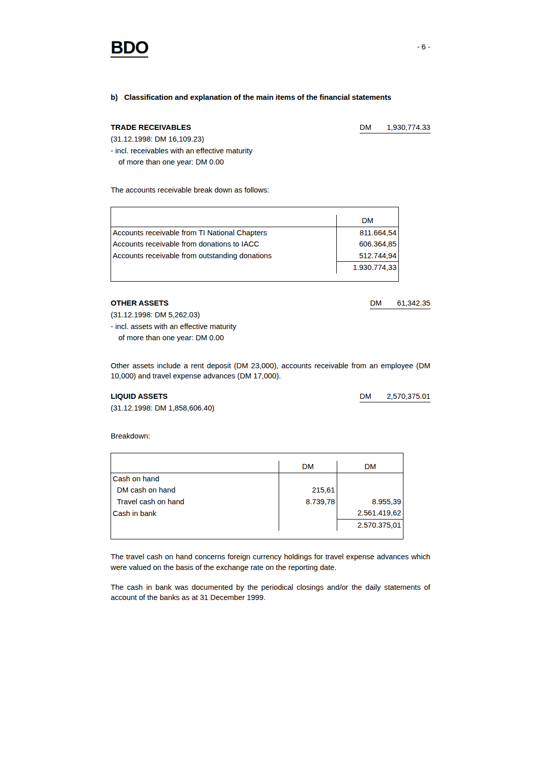BDO
- 6 -
b) Classification and explanation of the main items of the financial statements
TRADE RECEIVABLES
DM1,930,774.33
(31.12.1998: DM 16,109.23)
- incl. receivables with an effective maturity
of more than one year: DM 0.00
The accounts receivable break down as follows:
| | DM |
| Accounts receivable from TI National Chapters | 811.664,54 |
| Accounts receivable from donations to IACC | 606.364,85 |
| Accounts receivable from outstanding donations | 512.744,94 |
| | 1.930.774,33 |
OTHER ASSETS
DM61,342.35
(31.12.1998: DM 5,262.03)
- incl. assets with an effective maturity
of more than one year: DM 0.00
Other assets include a rent deposit (DM 23,000), accounts receivable from an employee (DM 10,000) and travel expense advances (DM 17,000).
LIQUID ASSETS
DM2,570,375.01
(31.12.1998: DM 1,858,606.40)
Breakdown:
| | DM | DM |
| Cash on hand | | |
| DM cash on hand | 215,61 | |
| Travel cash on hand | 8.739,78 | 8.955,39 |
| Cash in bank | | 2.561.419,62 |
| | | 2.570.375,01 |
The travel cash on hand concerns foreign currency holdings for travel expense advances which were valued on the basis of the exchange rate on the reporting date.
The cash in bank was documented by the periodical closings and/or the daily statements of account of the banks as at 31 December 1999.